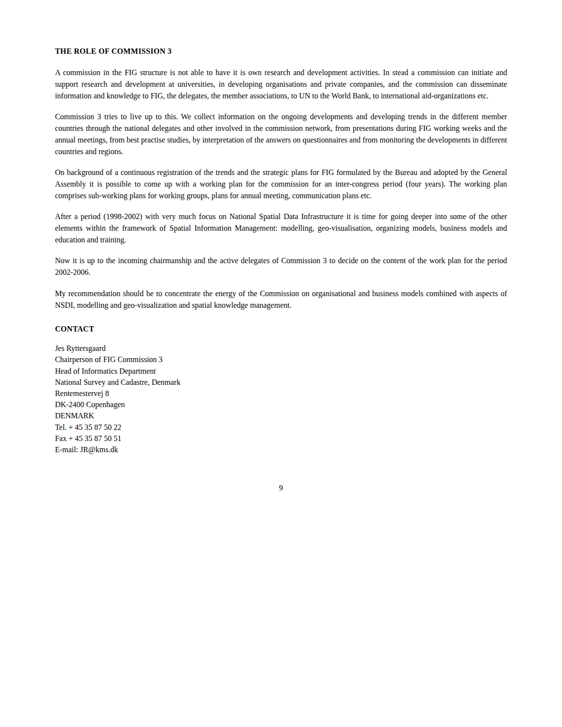THE ROLE OF COMMISSION 3
A commission in the FIG structure is not able to have it is own research and development activities. In stead a commission can initiate and support research and development at universities, in developing organisations and private companies, and the commission can disseminate information and knowledge to FIG, the delegates, the member associations, to UN to the World Bank, to international aid-organizations etc.
Commission 3 tries to live up to this. We collect information on the ongoing developments and developing trends in the different member countries through the national delegates and other involved in the commission network, from presentations during FIG working weeks and the annual meetings, from best practise studies, by interpretation of the answers on questionnaires and from monitoring the developments in different countries and regions.
On background of a continuous registration of the trends and the strategic plans for FIG formulated by the Bureau and adopted by the General Assembly it is possible to come up with a working plan for the commission for an inter-congress period (four years). The working plan comprises sub-working plans for working groups, plans for annual meeting, communication plans etc.
After a period (1998-2002) with very much focus on National Spatial Data Infrastructure it is time for going deeper into some of the other elements within the framework of Spatial Information Management: modelling, geo-visualisation, organizing models, business models and education and training.
Now it is up to the incoming chairmanship and the active delegates of Commission 3 to decide on the content of the work plan for the period 2002-2006.
My recommendation should be to concentrate the energy of the Commission on organisational and business models combined with aspects of NSDI, modelling and geo-visualization and spatial knowledge management.
CONTACT
Jes Ryttersgaard
Chairperson of FIG Commission 3
Head of Informatics Department
National Survey and Cadastre, Denmark
Rentemestervej 8
DK-2400 Copenhagen
DENMARK
Tel. + 45 35 87 50 22
Fax + 45 35 87 50 51
E-mail: JR@kms.dk
9